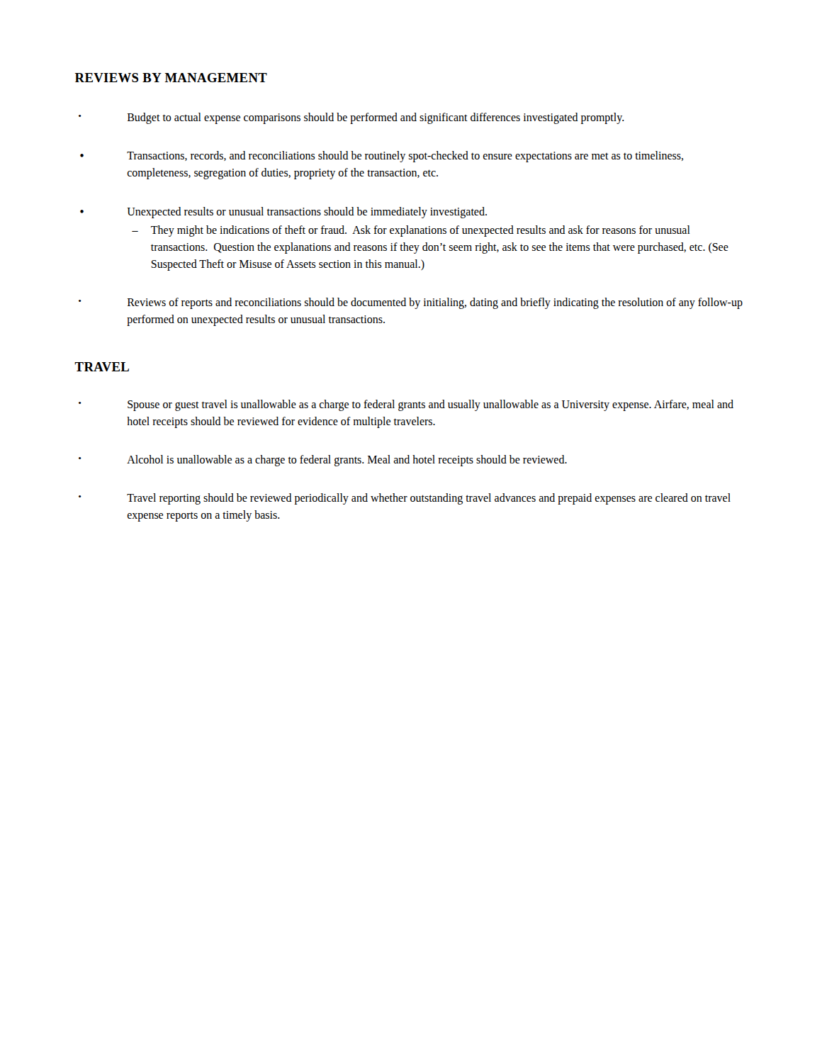REVIEWS BY MANAGEMENT
Budget to actual expense comparisons should be performed and significant differences investigated promptly.
Transactions, records, and reconciliations should be routinely spot-checked to ensure expectations are met as to timeliness, completeness, segregation of duties, propriety of the transaction, etc.
Unexpected results or unusual transactions should be immediately investigated.
They might be indications of theft or fraud. Ask for explanations of unexpected results and ask for reasons for unusual transactions. Question the explanations and reasons if they don’t seem right, ask to see the items that were purchased, etc. (See Suspected Theft or Misuse of Assets section in this manual.)
Reviews of reports and reconciliations should be documented by initialing, dating and briefly indicating the resolution of any follow-up performed on unexpected results or unusual transactions.
TRAVEL
Spouse or guest travel is unallowable as a charge to federal grants and usually unallowable as a University expense. Airfare, meal and hotel receipts should be reviewed for evidence of multiple travelers.
Alcohol is unallowable as a charge to federal grants. Meal and hotel receipts should be reviewed.
Travel reporting should be reviewed periodically and whether outstanding travel advances and prepaid expenses are cleared on travel expense reports on a timely basis.